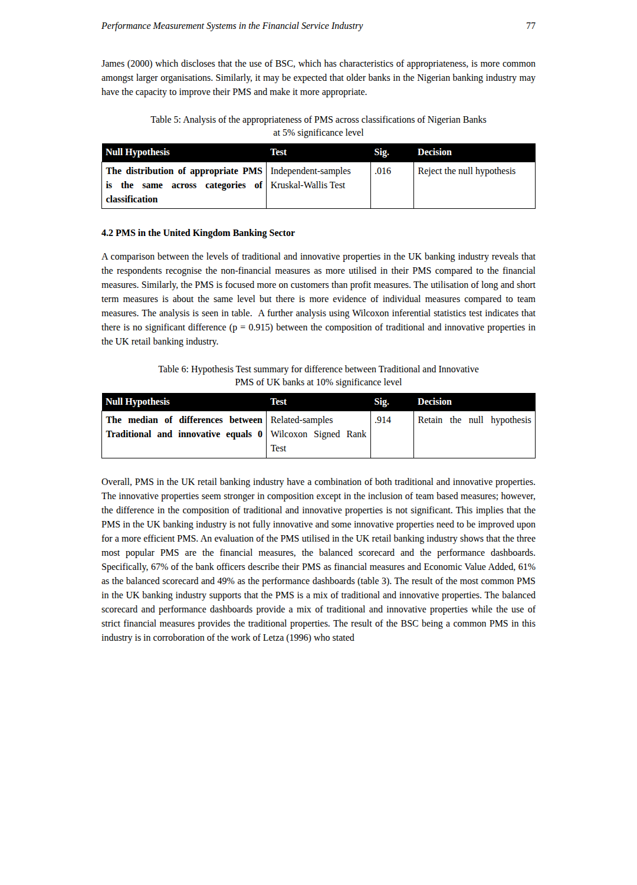Performance Measurement Systems in the Financial Service Industry 77
James (2000) which discloses that the use of BSC, which has characteristics of appropriateness, is more common amongst larger organisations. Similarly, it may be expected that older banks in the Nigerian banking industry may have the capacity to improve their PMS and make it more appropriate.
Table 5: Analysis of the appropriateness of PMS across classifications of Nigerian Banks
at 5% significance level
| Null Hypothesis | Test | Sig. | Decision |
| --- | --- | --- | --- |
| The distribution of appropriate PMS is the same across categories of classification | Independent-samples Kruskal-Wallis Test | .016 | Reject the null hypothesis |
4.2 PMS in the United Kingdom Banking Sector
A comparison between the levels of traditional and innovative properties in the UK banking industry reveals that the respondents recognise the non-financial measures as more utilised in their PMS compared to the financial measures. Similarly, the PMS is focused more on customers than profit measures. The utilisation of long and short term measures is about the same level but there is more evidence of individual measures compared to team measures. The analysis is seen in table. A further analysis using Wilcoxon inferential statistics test indicates that there is no significant difference (p = 0.915) between the composition of traditional and innovative properties in the UK retail banking industry.
Table 6: Hypothesis Test summary for difference between Traditional and Innovative
PMS of UK banks at 10% significance level
| Null Hypothesis | Test | Sig. | Decision |
| --- | --- | --- | --- |
| The median of differences between Traditional and innovative equals 0 | Related-samples Wilcoxon Signed Rank Test | .914 | Retain the null hypothesis |
Overall, PMS in the UK retail banking industry have a combination of both traditional and innovative properties. The innovative properties seem stronger in composition except in the inclusion of team based measures; however, the difference in the composition of traditional and innovative properties is not significant. This implies that the PMS in the UK banking industry is not fully innovative and some innovative properties need to be improved upon for a more efficient PMS. An evaluation of the PMS utilised in the UK retail banking industry shows that the three most popular PMS are the financial measures, the balanced scorecard and the performance dashboards. Specifically, 67% of the bank officers describe their PMS as financial measures and Economic Value Added, 61% as the balanced scorecard and 49% as the performance dashboards (table 3). The result of the most common PMS in the UK banking industry supports that the PMS is a mix of traditional and innovative properties. The balanced scorecard and performance dashboards provide a mix of traditional and innovative properties while the use of strict financial measures provides the traditional properties. The result of the BSC being a common PMS in this industry is in corroboration of the work of Letza (1996) who stated